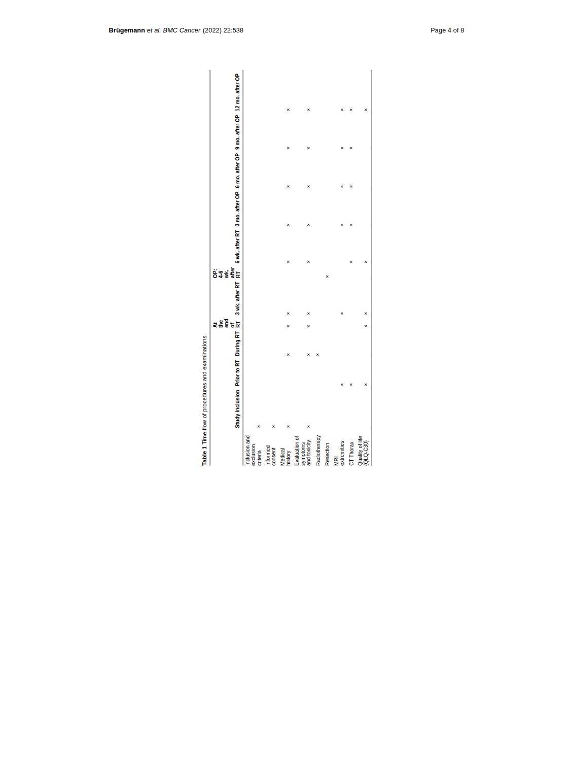Brügemann et al. BMC Cancer(2022) 22:538
Page 4 of 8
Table 1 Time flow of procedures and examinations
| | Study inclusion | Prior to RT | During RT | At the end of RT | 3 wk. after RT | OP: 4-6 wk. after RT | 6 wk. after RT | 3 mo. after OP | 6 mo. after OP | 9 mo. after OP | 12 mo. after OP |
| --- | --- | --- | --- | --- | --- | --- | --- | --- | --- | --- | --- |
| Inclusion and exclusion criteria | × | | | | | | | | | | |
| Informed consent | × | | | | | | | | | | |
| Medical history | × | | × | × | × | | × | × | × | × | × |
| Evaluation of symptoms and toxicity | × | | × | × | × | | × | × | × | × | × |
| Radiotherapy | | | × | | | | | | | | |
| Resection | | | | | | × | | | | | |
| MRI extremities | | × | | | × | | | × | × | × | × |
| CT Thorax | | × | | | | | × | × | × | × | × |
| Quality of life (QLQ-C30) | | × | | × | × | | × | | | | × |